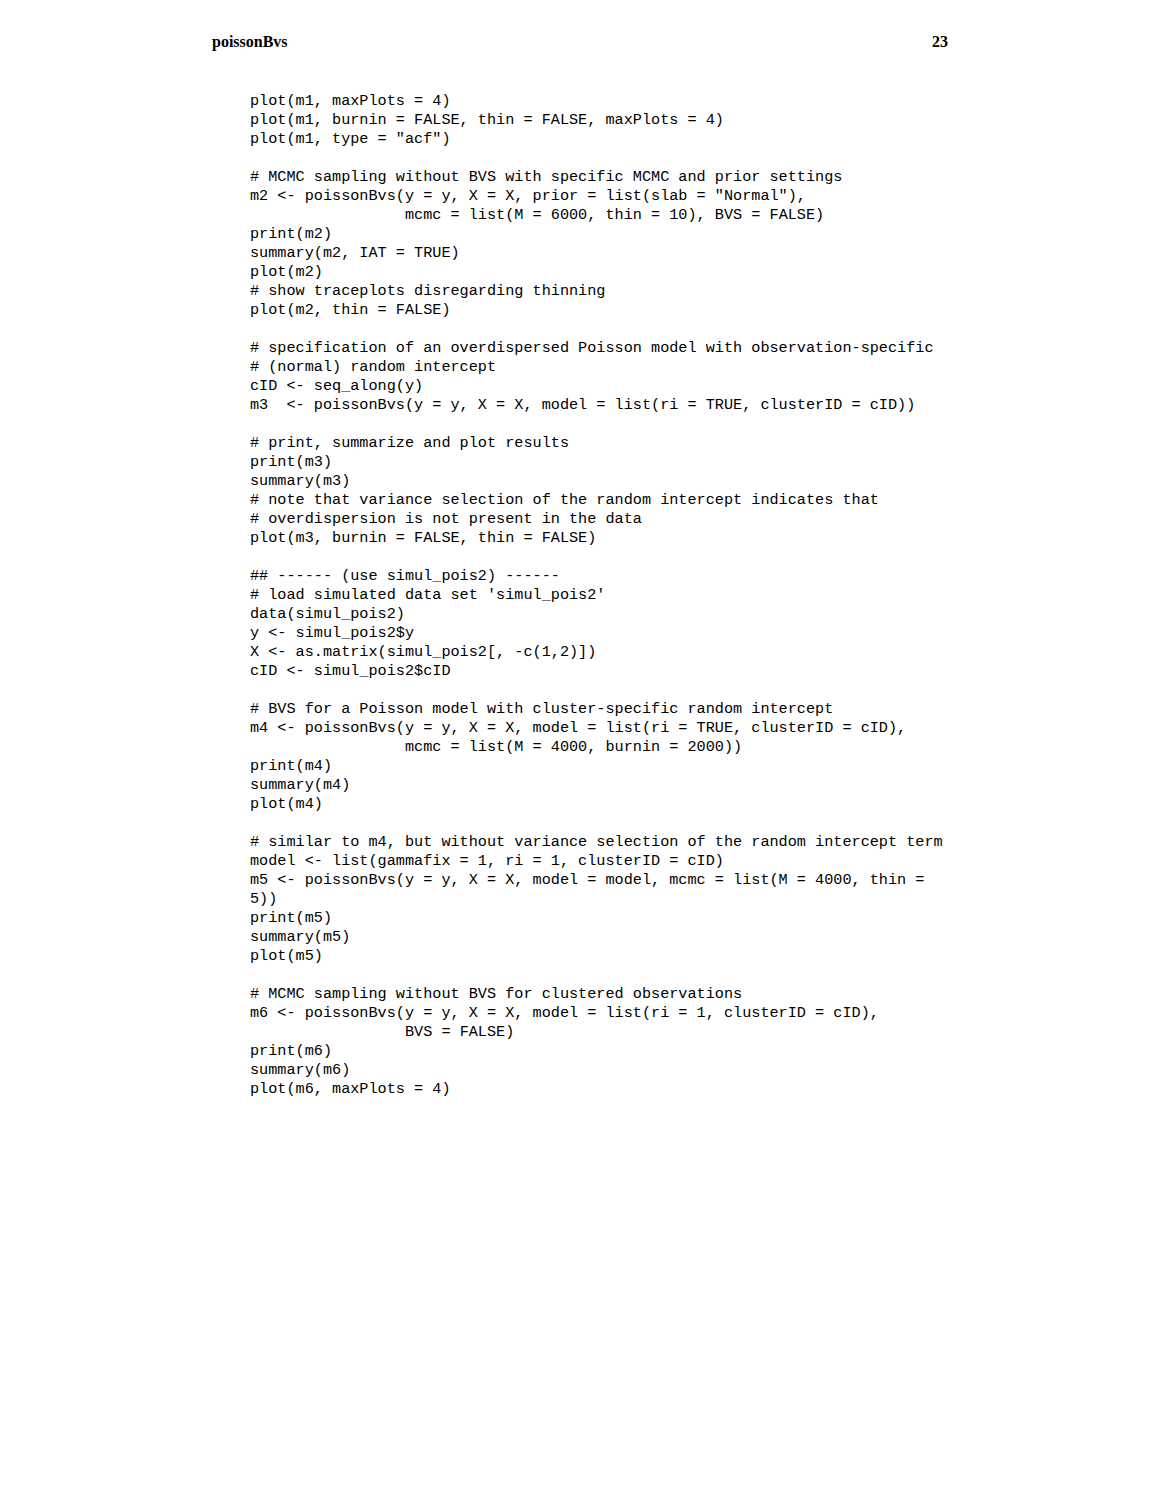poissonBvs 23
plot(m1, maxPlots = 4)
plot(m1, burnin = FALSE, thin = FALSE, maxPlots = 4)
plot(m1, type = "acf")

# MCMC sampling without BVS with specific MCMC and prior settings
m2 <- poissonBvs(y = y, X = X, prior = list(slab = "Normal"),
                 mcmc = list(M = 6000, thin = 10), BVS = FALSE)
print(m2)
summary(m2, IAT = TRUE)
plot(m2)
# show traceplots disregarding thinning
plot(m2, thin = FALSE)

# specification of an overdispersed Poisson model with observation-specific
# (normal) random intercept
cID <- seq_along(y)
m3  <- poissonBvs(y = y, X = X, model = list(ri = TRUE, clusterID = cID))

# print, summarize and plot results
print(m3)
summary(m3)
# note that variance selection of the random intercept indicates that
# overdispersion is not present in the data
plot(m3, burnin = FALSE, thin = FALSE)

## ------ (use simul_pois2) ------
# load simulated data set 'simul_pois2'
data(simul_pois2)
y <- simul_pois2$y
X <- as.matrix(simul_pois2[, -c(1,2)])
cID <- simul_pois2$cID

# BVS for a Poisson model with cluster-specific random intercept
m4 <- poissonBvs(y = y, X = X, model = list(ri = TRUE, clusterID = cID),
                 mcmc = list(M = 4000, burnin = 2000))
print(m4)
summary(m4)
plot(m4)

# similar to m4, but without variance selection of the random intercept term
model <- list(gammafix = 1, ri = 1, clusterID = cID)
m5 <- poissonBvs(y = y, X = X, model = model, mcmc = list(M = 4000, thin = 5))
print(m5)
summary(m5)
plot(m5)

# MCMC sampling without BVS for clustered observations
m6 <- poissonBvs(y = y, X = X, model = list(ri = 1, clusterID = cID),
                 BVS = FALSE)
print(m6)
summary(m6)
plot(m6, maxPlots = 4)